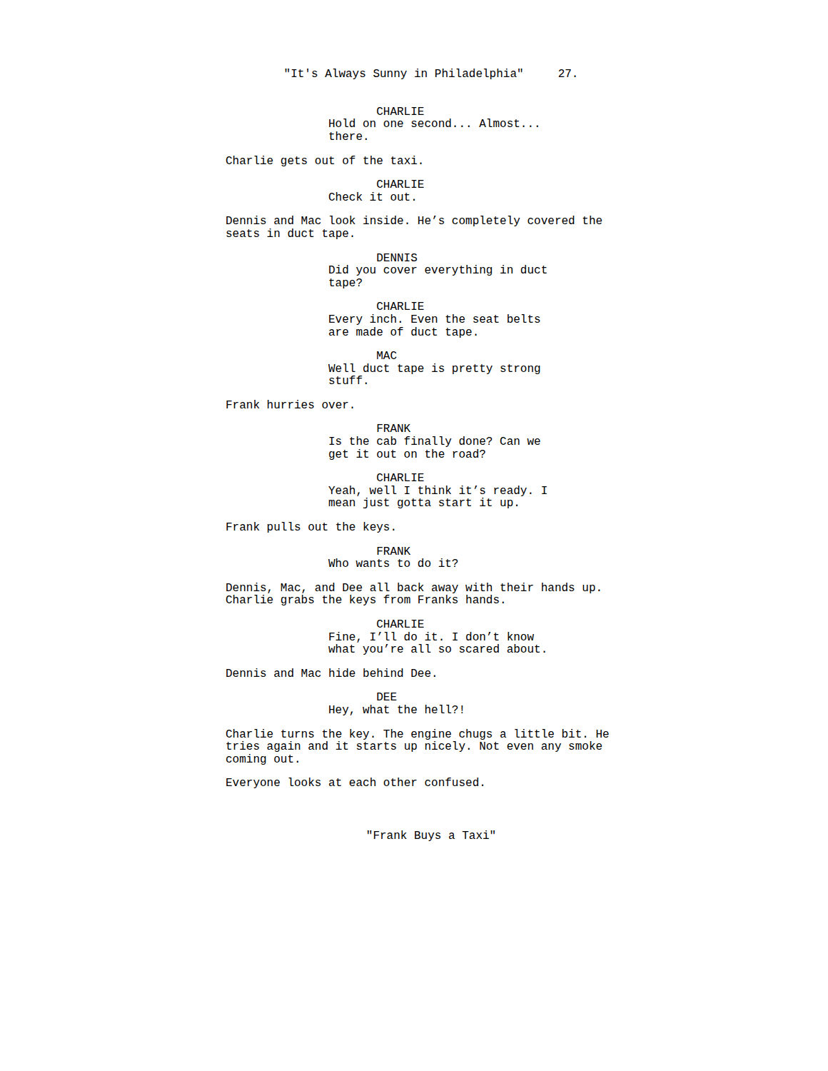"It's Always Sunny in Philadelphia" 27.
CHARLIE
Hold on one second... Almost... there.
Charlie gets out of the taxi.
CHARLIE
Check it out.
Dennis and Mac look inside. He’s completely covered the seats in duct tape.
DENNIS
Did you cover everything in duct tape?
CHARLIE
Every inch. Even the seat belts are made of duct tape.
MAC
Well duct tape is pretty strong stuff.
Frank hurries over.
FRANK
Is the cab finally done? Can we get it out on the road?
CHARLIE
Yeah, well I think it’s ready. I mean just gotta start it up.
Frank pulls out the keys.
FRANK
Who wants to do it?
Dennis, Mac, and Dee all back away with their hands up. Charlie grabs the keys from Franks hands.
CHARLIE
Fine, I’ll do it. I don’t know what you’re all so scared about.
Dennis and Mac hide behind Dee.
DEE
Hey, what the hell?!
Charlie turns the key. The engine chugs a little bit. He tries again and it starts up nicely. Not even any smoke coming out.
Everyone looks at each other confused.
"Frank Buys a Taxi"